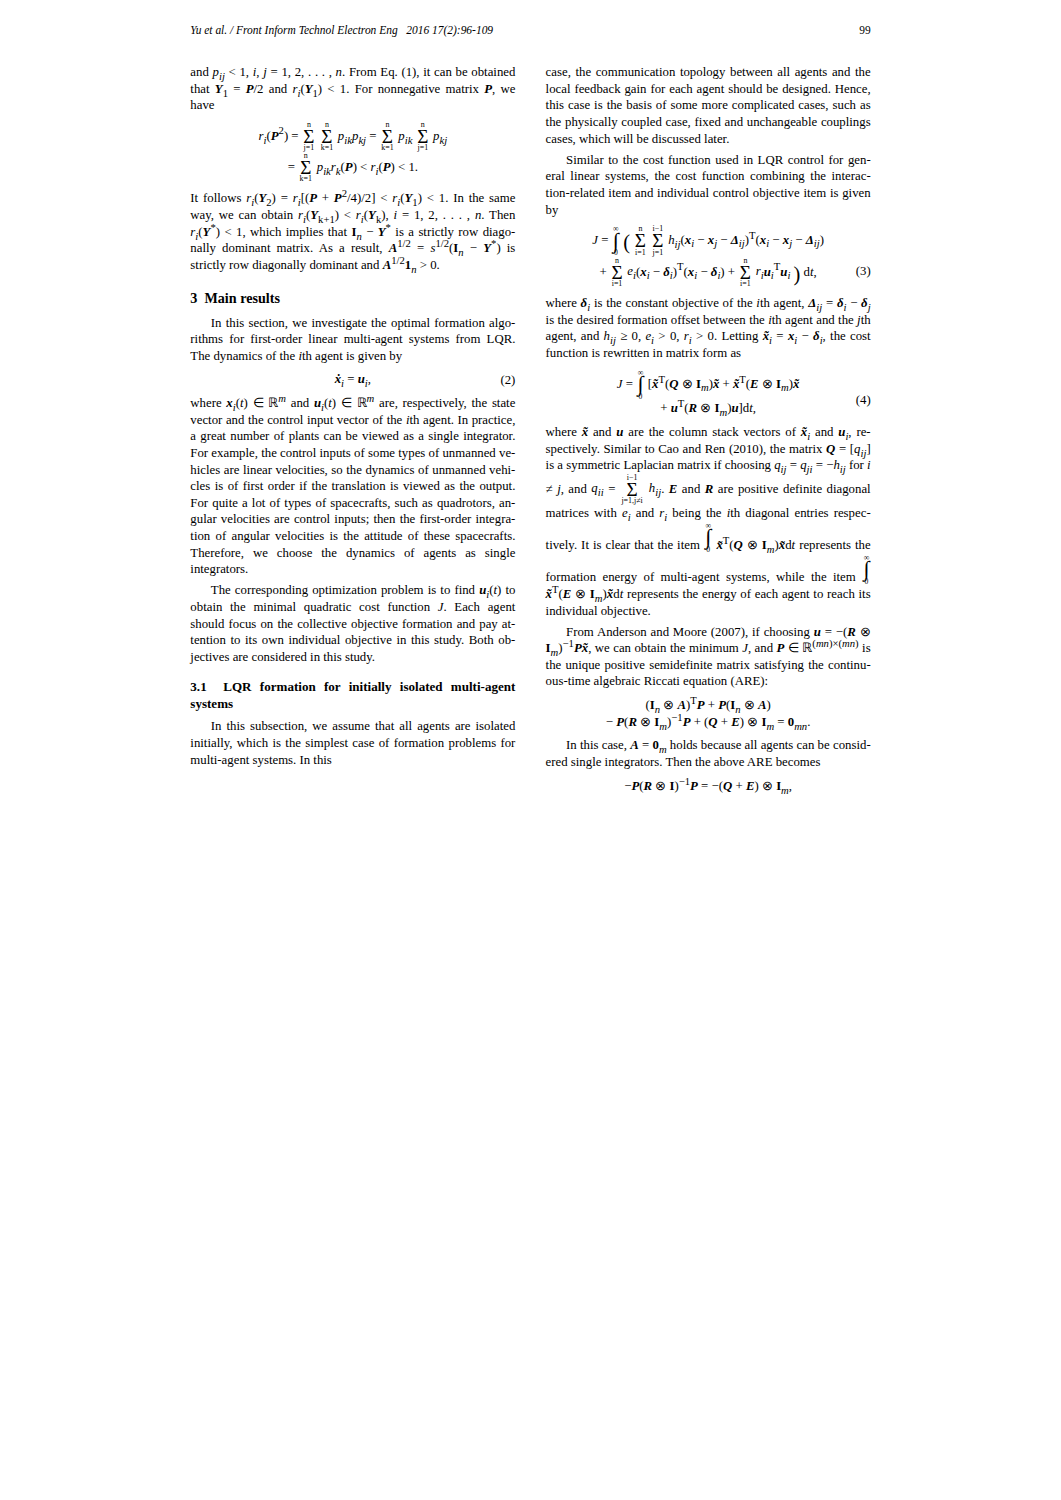Yu et al. / Front Inform Technol Electron Eng 2016 17(2):96-109 99
and pij < 1, i, j = 1, 2, . . . , n. From Eq. (1), it can be obtained that Y1 = P/2 and ri(Y1) < 1. For nonnegative matrix P, we have
ri(P2) = nΣj=1 nΣk=1 pikpkj = nΣk=1 pik nΣj=1 pkj = nΣk=1 pikrk(P) < ri(P) < 1.
It follows ri(Y2) = ri[(P + P2/4)/2] < ri(Y1) < 1. In the same way, we can obtain ri(Yk+1) < ri(Yk), i = 1, 2, . . . , n. Then ri(Y*) < 1, which implies that In − Y* is a strictly row diagonally dominant matrix. As a result, A1/2 = s1/2(In − Y*) is strictly row diagonally dominant and A1/21n > 0.
3 Main results
In this section, we investigate the optimal formation algorithms for first-order linear multi-agent systems from LQR. The dynamics of the ith agent is given by
ẋi = ui,
(2)
where xi(t) ∈ ℝm and ui(t) ∈ ℝm are, respectively, the state vector and the control input vector of the ith agent. In practice, a great number of plants can be viewed as a single integrator. For example, the control inputs of some types of unmanned vehicles are linear velocities, so the dynamics of unmanned vehicles is of first order if the translation is viewed as the output. For quite a lot of types of spacecrafts, such as quadrotors, angular velocities are control inputs; then the first-order integration of angular velocities is the attitude of these spacecrafts. Therefore, we choose the dynamics of agents as single integrators.
The corresponding optimization problem is to find ui(t) to obtain the minimal quadratic cost function J. Each agent should focus on the collective objective formation and pay attention to its own individual objective in this study. Both objectives are considered in this study.
3.1 LQR formation for initially isolated multi-agent systems
In this subsection, we assume that all agents are isolated initially, which is the simplest case of formation problems for multi-agent systems. In this
case, the communication topology between all agents and the local feedback gain for each agent should be designed. Hence, this case is the basis of some more complicated cases, such as the physically coupled case, fixed and unchangeable couplings cases, which will be discussed later.
Similar to the cost function used in LQR control for general linear systems, the cost function combining the interaction-related item and individual control objective item is given by
J = ∞∫0 ( nΣi=1 i−1 Σj=1 hij(xi − xj − Δij)T(xi − xj − Δij) + nΣi=1 ei(xi − δi)T(xi − δi) + nΣi=1 ri uiTui ) dt,
(3)
where δi is the constant objective of the ith agent, Δij = δi − δj is the desired formation offset between the ith agent and the jth agent, and hij ≥ 0, ei > 0, ri > 0. Letting x̃i = xi − δi, the cost function is rewritten in matrix form as
J = ∞∫0 [x̃T(Q ⊗ Im)x̃ + x̃T(E ⊗ Im)x̃ + uT(R ⊗ Im)u]dt,
(4)
where x̃ and u are the column stack vectors of x̃i and ui, respectively. Similar to Cao and Ren (2010), the matrix Q = [qij] is a symmetric Laplacian matrix if choosing qij = qji = −hij for i ≠ j, and qii = i−1 Σj=1,j≠i hij. E and R are positive definite diagonal matrices with ei and ri being the ith diagonal entries respectively. It is clear that the item ∞∫0 x̃T(Q ⊗ Im)x̃dt represents the formation energy of multi-agent systems, while the item ∞∫0 x̃T(E ⊗ Im)x̃dt represents the energy of each agent to reach its individual objective.
From Anderson and Moore (2007), if choosing u = −(R ⊗ Im)−1Px̃, we can obtain the minimum J, and P ∈ ℝ(mn)×(mn) is the unique positive semidefinite matrix satisfying the continuous-time algebraic Riccati equation (ARE):
(In ⊗ A)TP + P(In ⊗ A) − P(R ⊗ Im)−1P + (Q + E) ⊗ Im = 0mn.
In this case, A = 0m holds because all agents can be considered single integrators. Then the above ARE becomes
−P(R ⊗ I)−1P = −(Q + E) ⊗ Im,